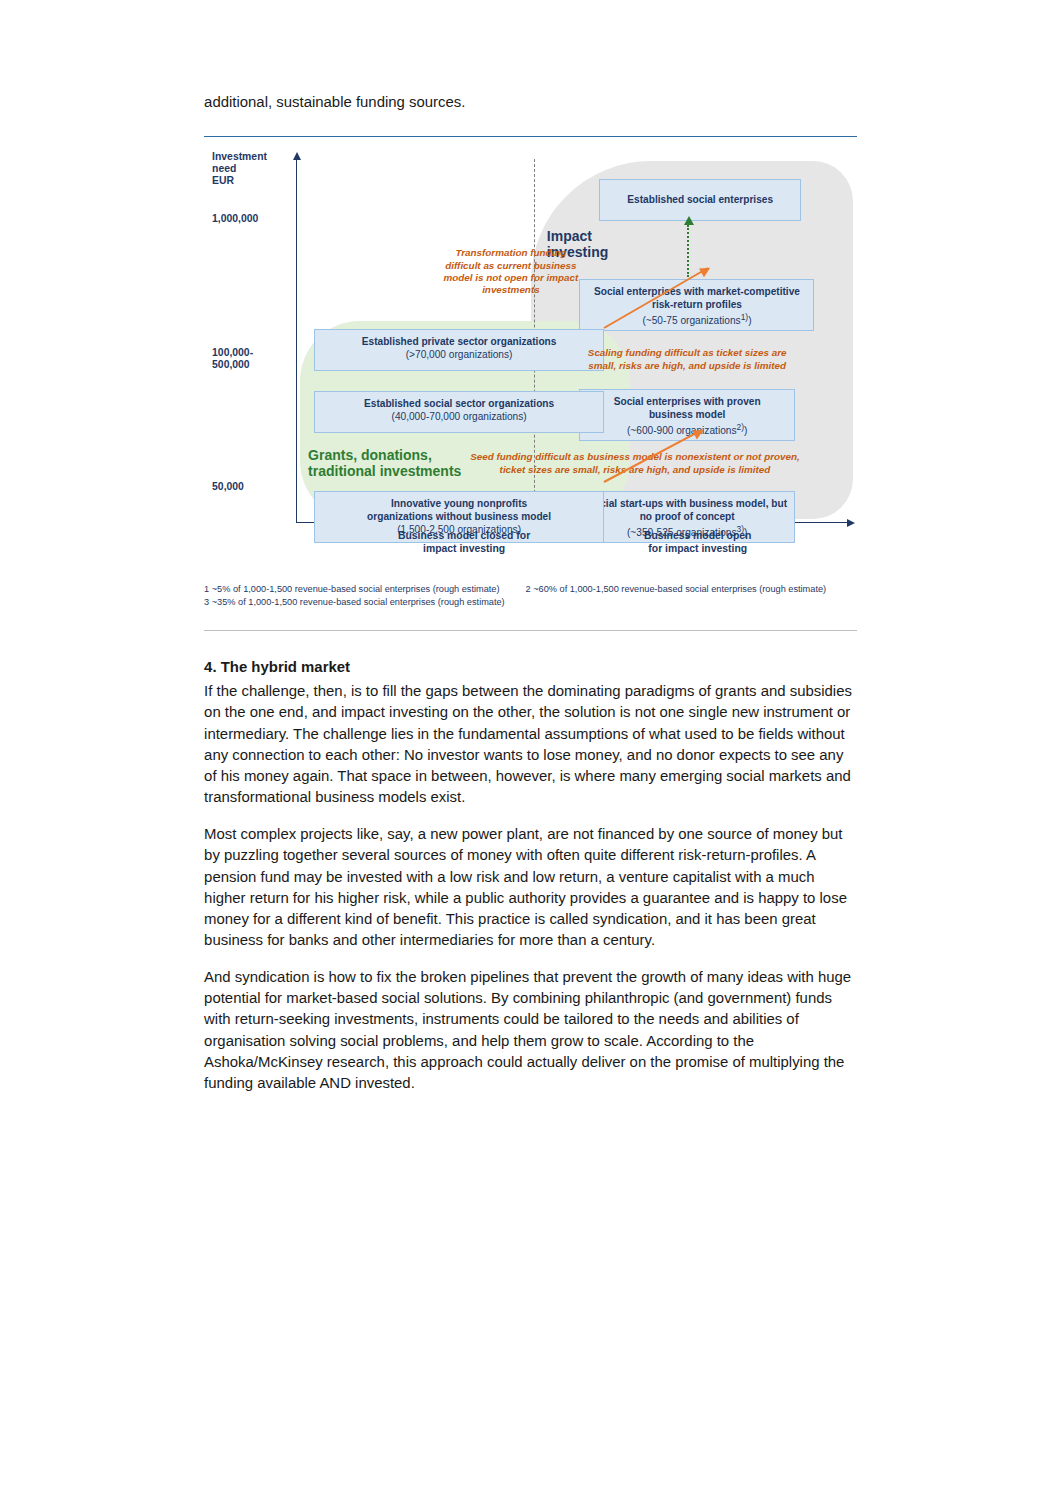additional, sustainable funding sources.
Investment
need
EUR
1,000,000
100,000-
500,000
50,000
Established social enterprises
Impact
investing
Social enterprises with market-competitive
risk-return profiles
(~50-75 organizations1))
Social enterprises with proven
business model
(~600-900 organizations2))
Social start-ups with business model, but
no proof of concept
(~350-525 organizations3))
Established private sector organizations
(>70,000 organizations)
Established social sector organizations
(40,000-70,000 organizations)
Innovative young nonprofits
organizations without business model
(1,500-2,500 organizations)
Grants, donations,
traditional investments
Transformation funding
difficult as current business
model is not open for impact
investments
Scaling funding difficult as ticket sizes are
small, risks are high, and upside is limited
Seed funding difficult as business model is nonexistent or not proven,
ticket sizes are small, risks are high, and upside is limited
Business model closed for
impact investing
Business model open
for impact investing
1 ~5% of 1,000-1,500 revenue-based social enterprises (rough estimate) 2 ~60% of 1,000-1,500 revenue-based social enterprises (rough estimate)
3 ~35% of 1,000-1,500 revenue-based social enterprises (rough estimate)
4. The hybrid market
If the challenge, then, is to fill the gaps between the dominating paradigms of grants and subsidies on the one end, and impact investing on the other, the solution is not one single new instrument or intermediary. The challenge lies in the fundamental assumptions of what used to be fields without any connection to each other: No investor wants to lose money, and no donor expects to see any of his money again. That space in between, however, is where many emerging social markets and transformational business models exist.
Most complex projects like, say, a new power plant, are not financed by one source of money but by puzzling together several sources of money with often quite different risk-return-profiles. A pension fund may be invested with a low risk and low return, a venture capitalist with a much higher return for his higher risk, while a public authority provides a guarantee and is happy to lose money for a different kind of benefit. This practice is called syndication, and it has been great business for banks and other intermediaries for more than a century.
And syndication is how to fix the broken pipelines that prevent the growth of many ideas with huge potential for market-based social solutions. By combining philanthropic (and government) funds with return-seeking investments, instruments could be tailored to the needs and abilities of organisation solving social problems, and help them grow to scale. According to the Ashoka/McKinsey research, this approach could actually deliver on the promise of multiplying the funding available AND invested.